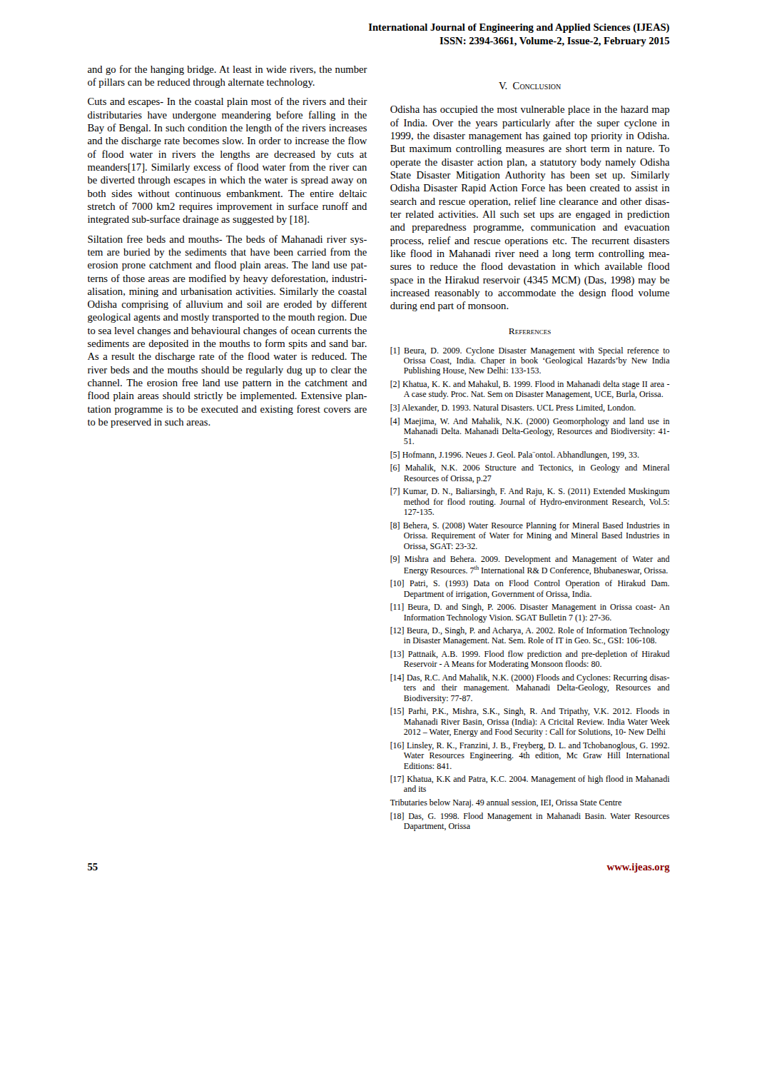International Journal of Engineering and Applied Sciences (IJEAS) ISSN: 2394-3661, Volume-2, Issue-2, February 2015
and go for the hanging bridge. At least in wide rivers, the number of pillars can be reduced through alternate technology.
Cuts and escapes- In the coastal plain most of the rivers and their distributaries have undergone meandering before falling in the Bay of Bengal. In such condition the length of the rivers increases and the discharge rate becomes slow. In order to increase the flow of flood water in rivers the lengths are decreased by cuts at meanders[17]. Similarly excess of flood water from the river can be diverted through escapes in which the water is spread away on both sides without continuous embankment. The entire deltaic stretch of 7000 km2 requires improvement in surface runoff and integrated sub-surface drainage as suggested by [18].
Siltation free beds and mouths- The beds of Mahanadi river system are buried by the sediments that have been carried from the erosion prone catchment and flood plain areas. The land use patterns of those areas are modified by heavy deforestation, industrialisation, mining and urbanisation activities. Similarly the coastal Odisha comprising of alluvium and soil are eroded by different geological agents and mostly transported to the mouth region. Due to sea level changes and behavioural changes of ocean currents the sediments are deposited in the mouths to form spits and sand bar. As a result the discharge rate of the flood water is reduced. The river beds and the mouths should be regularly dug up to clear the channel. The erosion free land use pattern in the catchment and flood plain areas should strictly be implemented. Extensive plantation programme is to be executed and existing forest covers are to be preserved in such areas.
V. Conclusion
Odisha has occupied the most vulnerable place in the hazard map of India. Over the years particularly after the super cyclone in 1999, the disaster management has gained top priority in Odisha. But maximum controlling measures are short term in nature. To operate the disaster action plan, a statutory body namely Odisha State Disaster Mitigation Authority has been set up. Similarly Odisha Disaster Rapid Action Force has been created to assist in search and rescue operation, relief line clearance and other disaster related activities. All such set ups are engaged in prediction and preparedness programme, communication and evacuation process, relief and rescue operations etc. The recurrent disasters like flood in Mahanadi river need a long term controlling measures to reduce the flood devastation in which available flood space in the Hirakud reservoir (4345 MCM) (Das, 1998) may be increased reasonably to accommodate the design flood volume during end part of monsoon.
References
[1] Beura, D. 2009. Cyclone Disaster Management with Special reference to Orissa Coast, India. Chaper in book ‘Geological Hazards’by New India Publishing House, New Delhi: 133-153.
[2] Khatua, K. K. and Mahakul, B. 1999. Flood in Mahanadi delta stage II area - A case study. Proc. Nat. Sem on Disaster Management, UCE, Burla, Orissa.
[3] Alexander, D. 1993. Natural Disasters. UCL Press Limited, London.
[4] Maejima, W. And Mahalik, N.K. (2000) Geomorphology and land use in Mahanadi Delta. Mahanadi Delta-Geology, Resources and Biodiversity: 41-51.
[5] Hofmann, J.1996. Neues J. Geol. Pala¨ontol. Abhandlungen, 199, 33.
[6] Mahalik, N.K. 2006 Structure and Tectonics, in Geology and Mineral Resources of Orissa, p.27
[7] Kumar, D. N., Baliarsingh, F. And Raju, K. S. (2011) Extended Muskingum method for flood routing. Journal of Hydro-environment Research, Vol.5: 127-135.
[8] Behera, S. (2008) Water Resource Planning for Mineral Based Industries in Orissa. Requirement of Water for Mining and Mineral Based Industries in Orissa, SGAT: 23-32.
[9] Mishra and Behera. 2009. Development and Management of Water and Energy Resources. 7th International R& D Conference, Bhubaneswar, Orissa.
[10] Patri, S. (1993) Data on Flood Control Operation of Hirakud Dam. Department of irrigation, Government of Orissa, India.
[11] Beura, D. and Singh, P. 2006. Disaster Management in Orissa coast- An Information Technology Vision. SGAT Bulletin 7 (1): 27-36.
[12] Beura, D., Singh, P. and Acharya, A. 2002. Role of Information Technology in Disaster Management. Nat. Sem. Role of IT in Geo. Sc., GSI: 106-108.
[13] Pattnaik, A.B. 1999. Flood flow prediction and pre-depletion of Hirakud Reservoir - A Means for Moderating Monsoon floods: 80.
[14] Das, R.C. And Mahalik, N.K. (2000) Floods and Cyclones: Recurring disasters and their management. Mahanadi Delta-Geology, Resources and Biodiversity: 77-87.
[15] Parhi, P.K., Mishra, S.K., Singh, R. And Tripathy, V.K. 2012. Floods in Mahanadi River Basin, Orissa (India): A Cricital Review. India Water Week 2012 – Water, Energy and Food Security : Call for Solutions, 10- New Delhi
[16] Linsley, R. K., Franzini, J. B., Freyberg, D. L. and Tchobanoglous, G. 1992. Water Resources Engineering. 4th edition, Mc Graw Hill International Editions: 841.
[17] Khatua, K.K and Patra, K.C. 2004. Management of high flood in Mahanadi and its
Tributaries below Naraj. 49 annual session, IEI, Orissa State Centre
[18] Das, G. 1998. Flood Management in Mahanadi Basin. Water Resources Dapartment, Orissa
55 www.ijeas.org